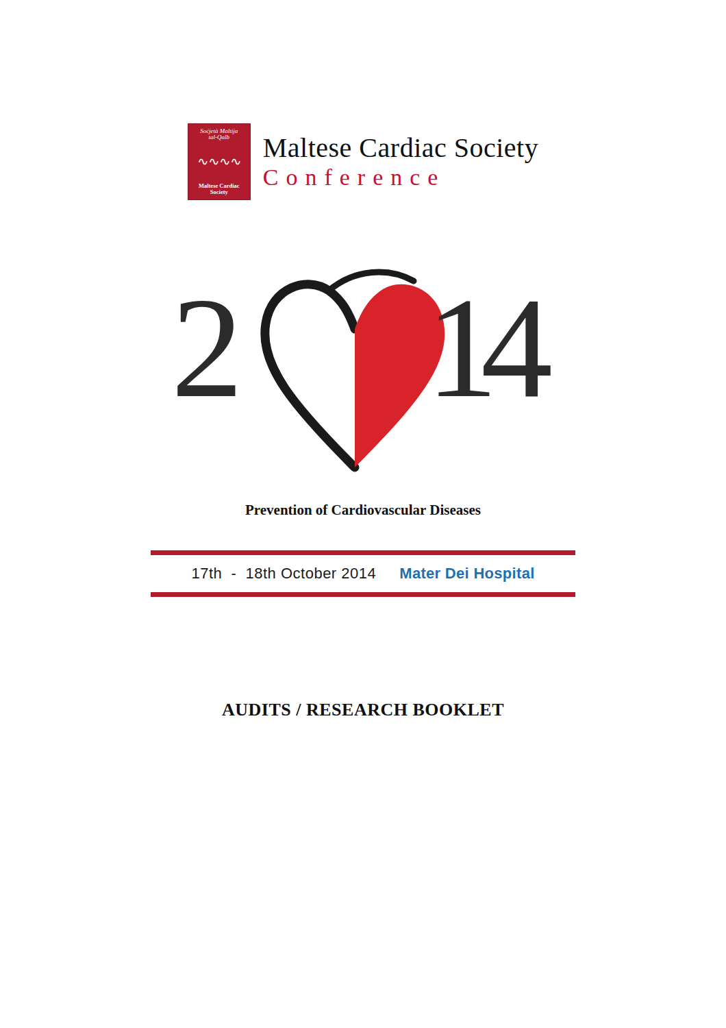Soċjetà Maltija
tal-Qalb
∿∿∿∿
Maltese Cardiac
Society
Maltese Cardiac Society
Conference
2
1 4
Prevention of Cardiovascular Diseases
17th - 18th October 2014 Mater Dei Hospital
AUDITS / RESEARCH BOOKLET